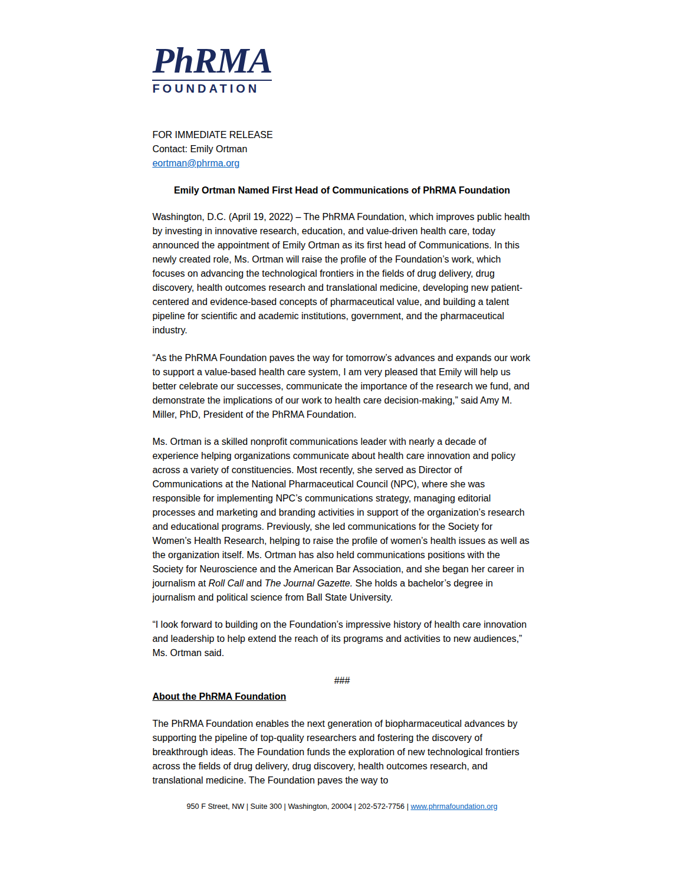PhRMA
FOUNDATION
FOR IMMEDIATE RELEASE
Contact: Emily Ortman
eortman@phrma.org
Emily Ortman Named First Head of Communications of PhRMA Foundation
Washington, D.C. (April 19, 2022) – The PhRMA Foundation, which improves public health by investing in innovative research, education, and value-driven health care, today announced the appointment of Emily Ortman as its first head of Communications. In this newly created role, Ms. Ortman will raise the profile of the Foundation’s work, which focuses on advancing the technological frontiers in the fields of drug delivery, drug discovery, health outcomes research and translational medicine, developing new patient-centered and evidence-based concepts of pharmaceutical value, and building a talent pipeline for scientific and academic institutions, government, and the pharmaceutical industry.
“As the PhRMA Foundation paves the way for tomorrow’s advances and expands our work to support a value-based health care system, I am very pleased that Emily will help us better celebrate our successes, communicate the importance of the research we fund, and demonstrate the implications of our work to health care decision-making,” said Amy M. Miller, PhD, President of the PhRMA Foundation.
Ms. Ortman is a skilled nonprofit communications leader with nearly a decade of experience helping organizations communicate about health care innovation and policy across a variety of constituencies. Most recently, she served as Director of Communications at the National Pharmaceutical Council (NPC), where she was responsible for implementing NPC’s communications strategy, managing editorial processes and marketing and branding activities in support of the organization’s research and educational programs. Previously, she led communications for the Society for Women’s Health Research, helping to raise the profile of women’s health issues as well as the organization itself. Ms. Ortman has also held communications positions with the Society for Neuroscience and the American Bar Association, and she began her career in journalism at Roll Call and The Journal Gazette. She holds a bachelor’s degree in journalism and political science from Ball State University.
“I look forward to building on the Foundation’s impressive history of health care innovation and leadership to help extend the reach of its programs and activities to new audiences,” Ms. Ortman said.
###
About the PhRMA Foundation
The PhRMA Foundation enables the next generation of biopharmaceutical advances by supporting the pipeline of top-quality researchers and fostering the discovery of breakthrough ideas. The Foundation funds the exploration of new technological frontiers across the fields of drug delivery, drug discovery, health outcomes research, and translational medicine. The Foundation paves the way to
950 F Street, NW | Suite 300 | Washington, 20004 | 202-572-7756 | www.phrmafoundation.org